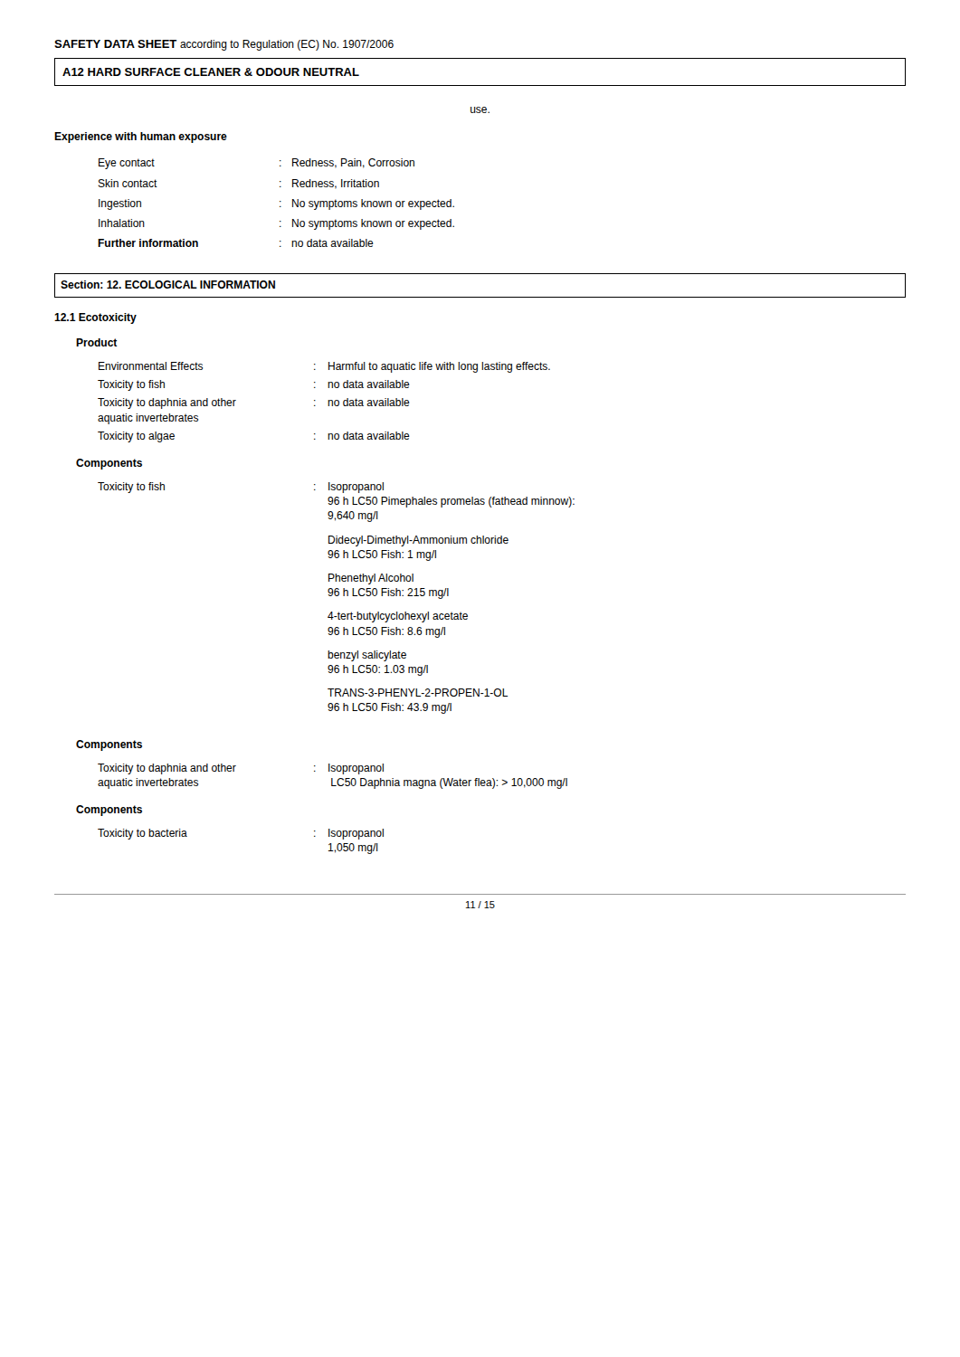SAFETY DATA SHEET according to Regulation (EC) No. 1907/2006
A12 HARD SURFACE CLEANER & ODOUR NEUTRAL
use.
Experience with human exposure
| Eye contact | : | Redness, Pain, Corrosion |
| Skin contact | : | Redness, Irritation |
| Ingestion | : | No symptoms known or expected. |
| Inhalation | : | No symptoms known or expected. |
| Further information | : | no data available |
Section: 12. ECOLOGICAL INFORMATION
12.1 Ecotoxicity
Product
| Environmental Effects | : | Harmful to aquatic life with long lasting effects. |
| Toxicity to fish | : | no data available |
| Toxicity to daphnia and other aquatic invertebrates | : | no data available |
| Toxicity to algae | : | no data available |
Components
| Toxicity to fish | : | Isopropanol 96 h LC50 Pimephales promelas (fathead minnow): 9,640 mg/l Didecyl-Dimethyl-Ammonium chloride 96 h LC50 Fish: 1 mg/l Phenethyl Alcohol 96 h LC50 Fish: 215 mg/l 4-tert-butylcyclohexyl acetate 96 h LC50 Fish: 8.6 mg/l benzyl salicylate 96 h LC50: 1.03 mg/l TRANS-3-PHENYL-2-PROPEN-1-OL 96 h LC50 Fish: 43.9 mg/l |
Components
| Toxicity to daphnia and other aquatic invertebrates | : | Isopropanol LC50 Daphnia magna (Water flea): > 10,000 mg/l |
Components
| Toxicity to bacteria | : | Isopropanol 1,050 mg/l |
11 / 15